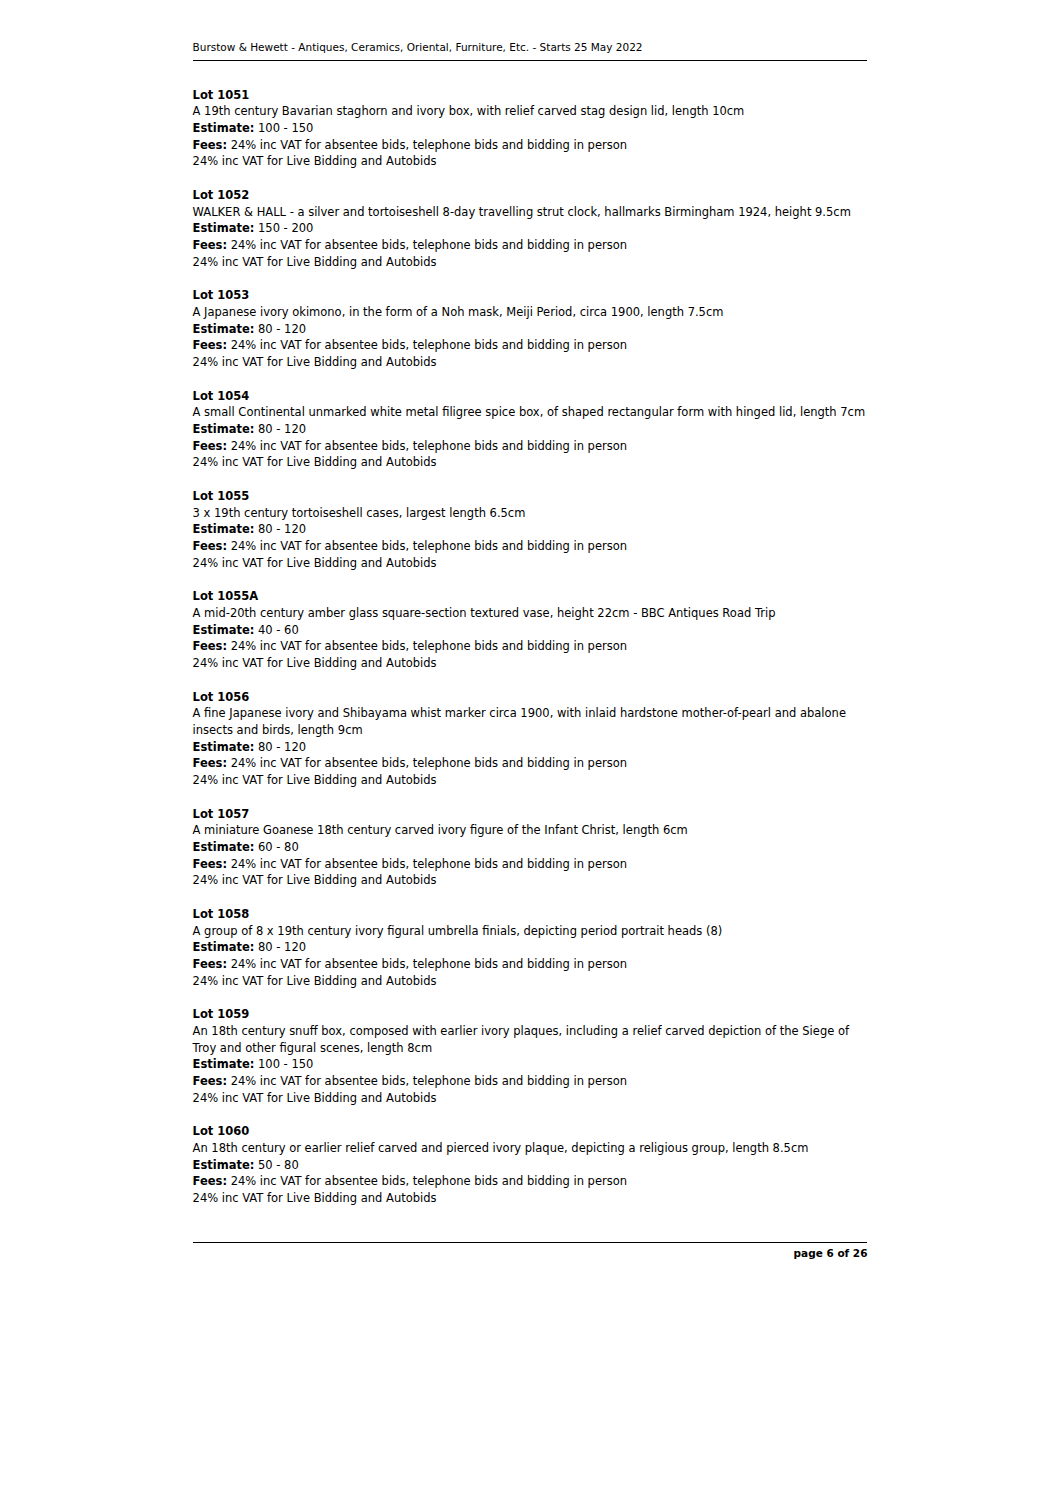Burstow & Hewett - Antiques, Ceramics, Oriental, Furniture, Etc. - Starts 25 May 2022
Lot 1051
A 19th century Bavarian staghorn and ivory box, with relief carved stag design lid, length 10cm
Estimate: 100 - 150
Fees: 24% inc VAT for absentee bids, telephone bids and bidding in person
24% inc VAT for Live Bidding and Autobids
Lot 1052
WALKER & HALL - a silver and tortoiseshell 8-day travelling strut clock, hallmarks Birmingham 1924, height 9.5cm
Estimate: 150 - 200
Fees: 24% inc VAT for absentee bids, telephone bids and bidding in person
24% inc VAT for Live Bidding and Autobids
Lot 1053
A Japanese ivory okimono, in the form of a Noh mask, Meiji Period, circa 1900, length 7.5cm
Estimate: 80 - 120
Fees: 24% inc VAT for absentee bids, telephone bids and bidding in person
24% inc VAT for Live Bidding and Autobids
Lot 1054
A small Continental unmarked white metal filigree spice box, of shaped rectangular form with hinged lid, length 7cm
Estimate: 80 - 120
Fees: 24% inc VAT for absentee bids, telephone bids and bidding in person
24% inc VAT for Live Bidding and Autobids
Lot 1055
3 x 19th century tortoiseshell cases, largest length 6.5cm
Estimate: 80 - 120
Fees: 24% inc VAT for absentee bids, telephone bids and bidding in person
24% inc VAT for Live Bidding and Autobids
Lot 1055A
A mid-20th century amber glass square-section textured vase, height 22cm - BBC Antiques Road Trip
Estimate: 40 - 60
Fees: 24% inc VAT for absentee bids, telephone bids and bidding in person
24% inc VAT for Live Bidding and Autobids
Lot 1056
A fine Japanese ivory and Shibayama whist marker circa 1900, with inlaid hardstone mother-of-pearl and abalone insects and birds, length 9cm
Estimate: 80 - 120
Fees: 24% inc VAT for absentee bids, telephone bids and bidding in person
24% inc VAT for Live Bidding and Autobids
Lot 1057
A miniature Goanese 18th century carved ivory figure of the Infant Christ, length 6cm
Estimate: 60 - 80
Fees: 24% inc VAT for absentee bids, telephone bids and bidding in person
24% inc VAT for Live Bidding and Autobids
Lot 1058
A group of 8 x 19th century ivory figural umbrella finials, depicting period portrait heads (8)
Estimate: 80 - 120
Fees: 24% inc VAT for absentee bids, telephone bids and bidding in person
24% inc VAT for Live Bidding and Autobids
Lot 1059
An 18th century snuff box, composed with earlier ivory plaques, including a relief carved depiction of the Siege of Troy and other figural scenes, length 8cm
Estimate: 100 - 150
Fees: 24% inc VAT for absentee bids, telephone bids and bidding in person
24% inc VAT for Live Bidding and Autobids
Lot 1060
An 18th century or earlier relief carved and pierced ivory plaque, depicting a religious group, length 8.5cm
Estimate: 50 - 80
Fees: 24% inc VAT for absentee bids, telephone bids and bidding in person
24% inc VAT for Live Bidding and Autobids
page 6 of 26